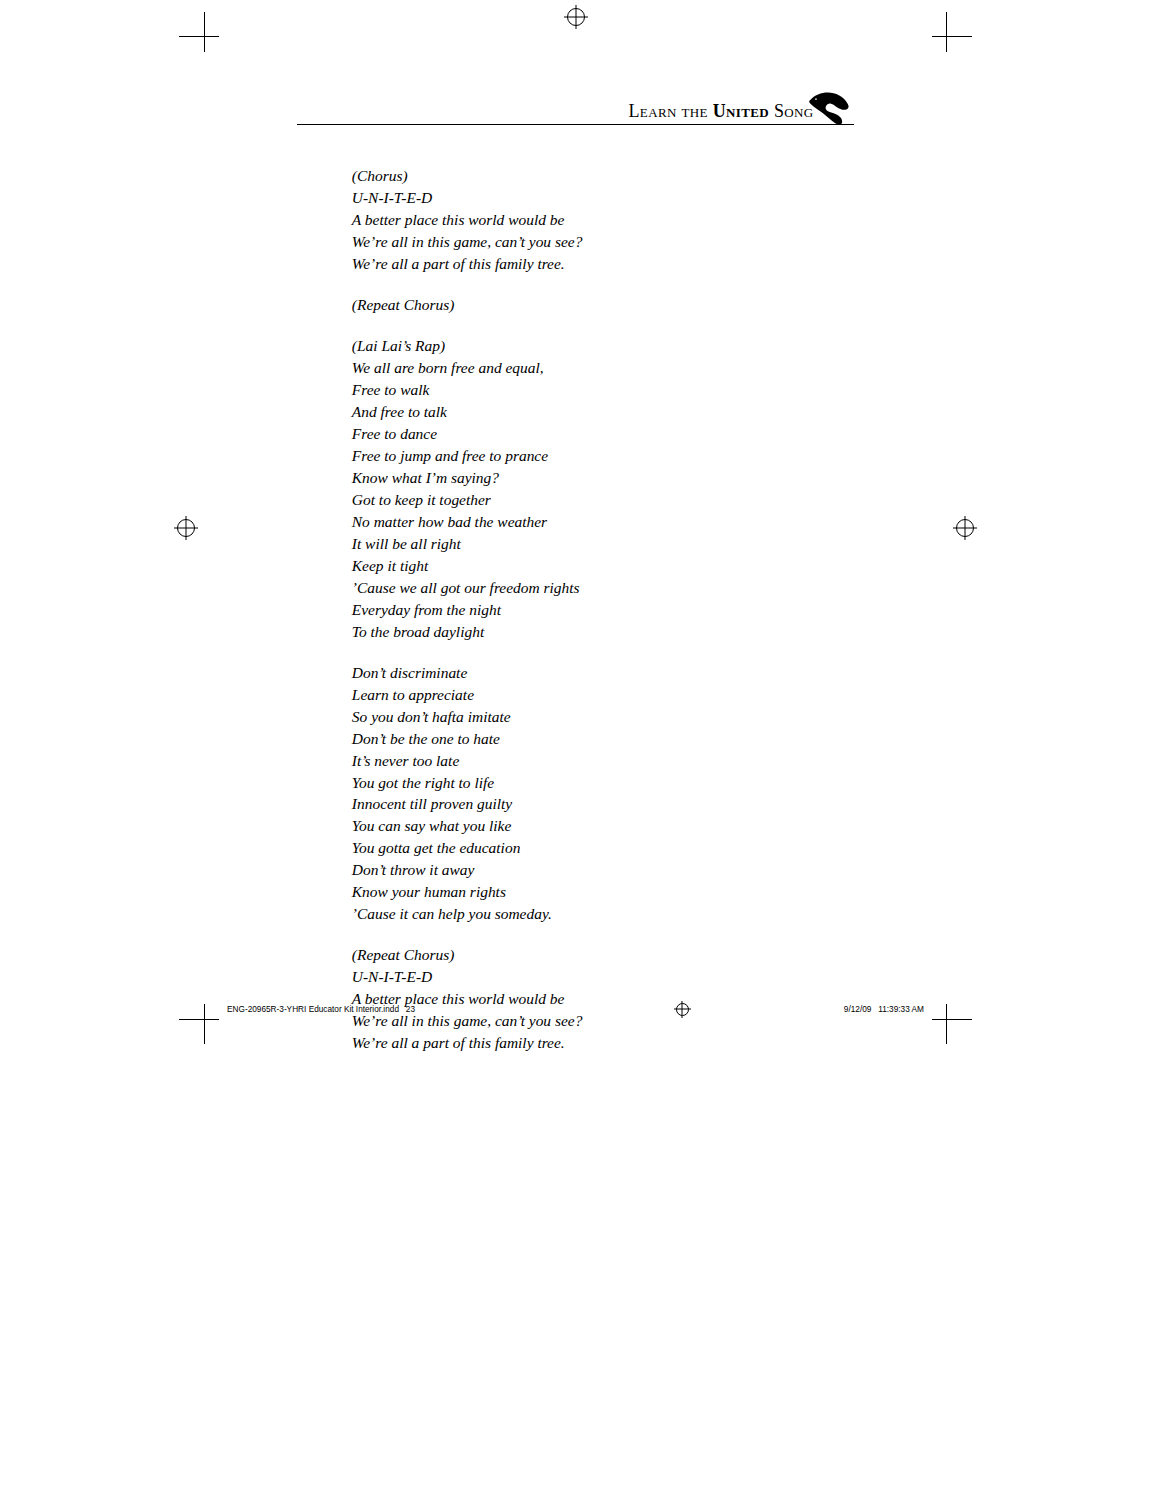Learn the United Song
(Chorus)
U-N-I-T-E-D
A better place this world would be
We’re all in this game, can’t you see?
We’re all a part of this family tree.
(Repeat Chorus)
(Lai Lai’s Rap)
We all are born free and equal,
Free to walk
And free to talk
Free to dance
Free to jump and free to prance
Know what I’m saying?
Got to keep it together
No matter how bad the weather
It will be all right
Keep it tight
’Cause we all got our freedom rights
Everyday from the night
To the broad daylight
Don’t discriminate
Learn to appreciate
So you don’t hafta imitate
Don’t be the one to hate
It’s never too late
You got the right to life
Innocent till proven guilty
You can say what you like
You gotta get the education
Don’t throw it away
Know your human rights
’Cause it can help you someday.
(Repeat Chorus)
U-N-I-T-E-D
A better place this world would be
We’re all in this game, can’t you see?
We’re all a part of this family tree.
ENG-20965R-3-YHRI Educator Kit Interior.indd 23 9/12/09 11:39:33 AM